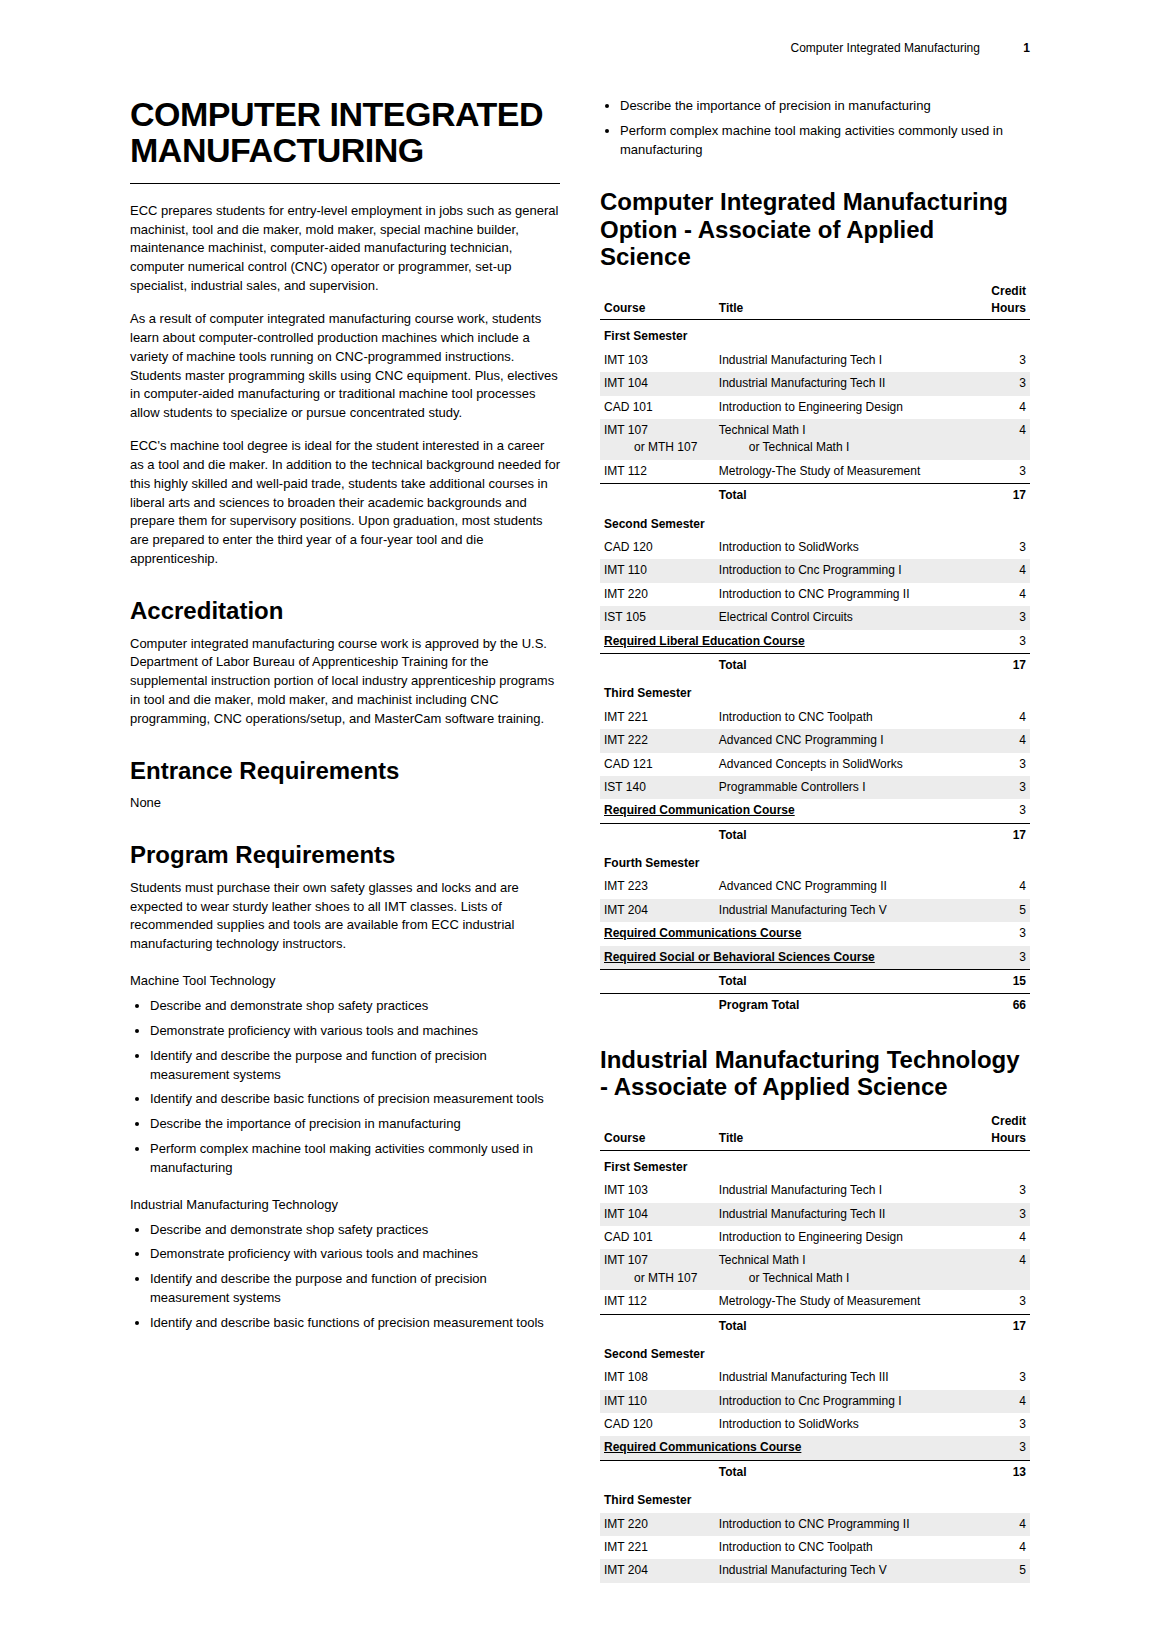Computer Integrated Manufacturing 1
Computer Integrated Manufacturing
ECC prepares students for entry-level employment in jobs such as general machinist, tool and die maker, mold maker, special machine builder, maintenance machinist, computer-aided manufacturing technician, computer numerical control (CNC) operator or programmer, set-up specialist, industrial sales, and supervision.
As a result of computer integrated manufacturing course work, students learn about computer-controlled production machines which include a variety of machine tools running on CNC-programmed instructions. Students master programming skills using CNC equipment. Plus, electives in computer-aided manufacturing or traditional machine tool processes allow students to specialize or pursue concentrated study.
ECC's machine tool degree is ideal for the student interested in a career as a tool and die maker. In addition to the technical background needed for this highly skilled and well-paid trade, students take additional courses in liberal arts and sciences to broaden their academic backgrounds and prepare them for supervisory positions. Upon graduation, most students are prepared to enter the third year of a four-year tool and die apprenticeship.
Accreditation
Computer integrated manufacturing course work is approved by the U.S. Department of Labor Bureau of Apprenticeship Training for the supplemental instruction portion of local industry apprenticeship programs in tool and die maker, mold maker, and machinist including CNC programming, CNC operations/setup, and MasterCam software training.
Entrance Requirements
None
Program Requirements
Students must purchase their own safety glasses and locks and are expected to wear sturdy leather shoes to all IMT classes. Lists of recommended supplies and tools are available from ECC industrial manufacturing technology instructors.
Machine Tool Technology
Describe and demonstrate shop safety practices
Demonstrate proficiency with various tools and machines
Identify and describe the purpose and function of precision measurement systems
Identify and describe basic functions of precision measurement tools
Describe the importance of precision in manufacturing
Perform complex machine tool making activities commonly used in manufacturing
Industrial Manufacturing Technology
Describe and demonstrate shop safety practices
Demonstrate proficiency with various tools and machines
Identify and describe the purpose and function of precision measurement systems
Identify and describe basic functions of precision measurement tools
Describe the importance of precision in manufacturing
Perform complex machine tool making activities commonly used in manufacturing
Computer Integrated Manufacturing Option - Associate of Applied Science
| Course | Title | Credit Hours |
| --- | --- | --- |
| First Semester |
| IMT 103 | Industrial Manufacturing Tech I | 3 |
| IMT 104 | Industrial Manufacturing Tech II | 3 |
| CAD 101 | Introduction to Engineering Design | 4 |
| IMT 107 or MTH 107 | Technical Math I or Technical Math I | 4 |
| IMT 112 | Metrology-The Study of Measurement | 3 |
| | Total | 17 |
| Second Semester |
| CAD 120 | Introduction to SolidWorks | 3 |
| IMT 110 | Introduction to Cnc Programming I | 4 |
| IMT 220 | Introduction to CNC Programming II | 4 |
| IST 105 | Electrical Control Circuits | 3 |
| Required Liberal Education Course | 3 |
| | Total | 17 |
| Third Semester |
| IMT 221 | Introduction to CNC Toolpath | 4 |
| IMT 222 | Advanced CNC Programming I | 4 |
| CAD 121 | Advanced Concepts in SolidWorks | 3 |
| IST 140 | Programmable Controllers I | 3 |
| Required Communication Course | 3 |
| | Total | 17 |
| Fourth Semester |
| IMT 223 | Advanced CNC Programming II | 4 |
| IMT 204 | Industrial Manufacturing Tech V | 5 |
| Required Communications Course | 3 |
| Required Social or Behavioral Sciences Course | 3 |
| | Total | 15 |
| | Program Total | 66 |
Industrial Manufacturing Technology - Associate of Applied Science
| Course | Title | Credit Hours |
| --- | --- | --- |
| First Semester |
| IMT 103 | Industrial Manufacturing Tech I | 3 |
| IMT 104 | Industrial Manufacturing Tech II | 3 |
| CAD 101 | Introduction to Engineering Design | 4 |
| IMT 107 or MTH 107 | Technical Math I or Technical Math I | 4 |
| IMT 112 | Metrology-The Study of Measurement | 3 |
| | Total | 17 |
| Second Semester |
| IMT 108 | Industrial Manufacturing Tech III | 3 |
| IMT 110 | Introduction to Cnc Programming I | 4 |
| CAD 120 | Introduction to SolidWorks | 3 |
| Required Communications Course | 3 |
| | Total | 13 |
| Third Semester |
| IMT 220 | Introduction to CNC Programming II | 4 |
| IMT 221 | Introduction to CNC Toolpath | 4 |
| IMT 204 | Industrial Manufacturing Tech V | 5 |